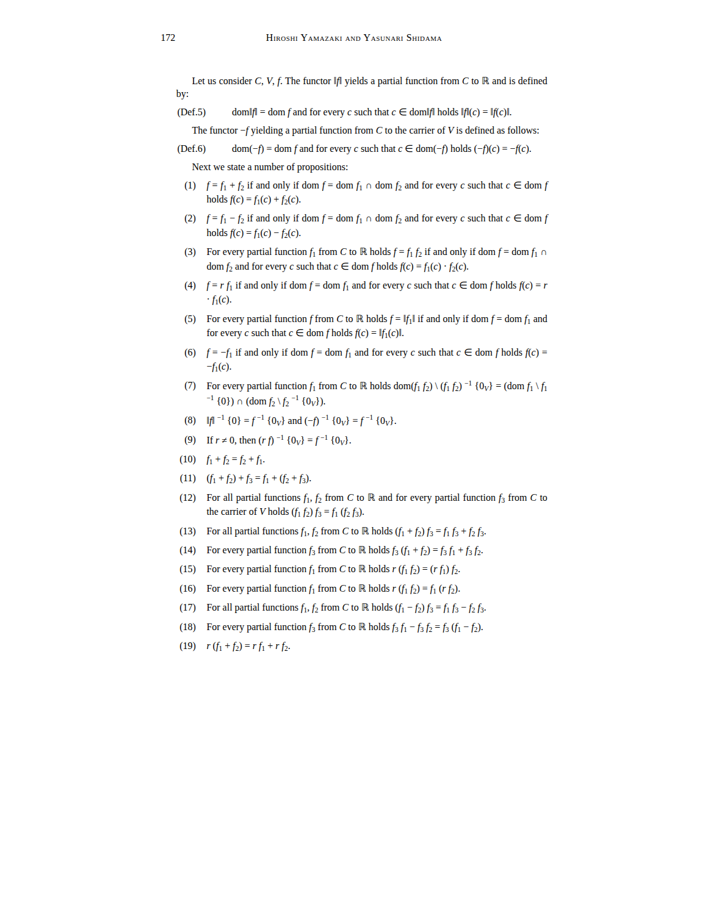172
Hiroshi Yamazaki and Yasunari Shidama
Let us consider C, V, f. The functor ‖f‖ yields a partial function from C to ℝ and is defined by:
(Def.5)
dom‖f‖ = dom f and for every c such that c ∈ dom‖f‖ holds ‖f‖(c) = ‖f(c)‖.
The functor −f yielding a partial function from C to the carrier of V is defined as follows:
(Def.6)
dom(−f) = dom f and for every c such that c ∈ dom(−f) holds (−f)(c) = −f(c).
Next we state a number of propositions:
(1) f = f1 + f2 if and only if dom f = dom f1 ∩ dom f2 and for every c such that c ∈ dom f holds f(c) = f1(c) + f2(c).
(2) f = f1 − f2 if and only if dom f = dom f1 ∩ dom f2 and for every c such that c ∈ dom f holds f(c) = f1(c) − f2(c).
(3) For every partial function f1 from C to ℝ holds f = f1 f2 if and only if dom f = dom f1 ∩ dom f2 and for every c such that c ∈ dom f holds f(c) = f1(c) · f2(c).
(4) f = r f1 if and only if dom f = dom f1 and for every c such that c ∈ dom f holds f(c) = r · f1(c).
(5) For every partial function f from C to ℝ holds f = ‖f1‖ if and only if dom f = dom f1 and for every c such that c ∈ dom f holds f(c) = ‖f1(c)‖.
(6) f = −f1 if and only if dom f = dom f1 and for every c such that c ∈ dom f holds f(c) = −f1(c).
(7) For every partial function f1 from C to ℝ holds dom(f1 f2) \ (f1 f2) −1 {0V} = (dom f1 \ f1 −1 {0}) ∩ (dom f2 \ f2 −1 {0V}).
(8) ‖f‖ −1 {0} = f −1 {0V} and (−f) −1 {0V} = f −1 {0V}.
(9) If r ≠ 0, then (r f) −1 {0V} = f −1 {0V}.
(10) f1 + f2 = f2 + f1.
(11) (f1 + f2) + f3 = f1 + (f2 + f3).
(12) For all partial functions f1, f2 from C to ℝ and for every partial function f3 from C to the carrier of V holds (f1 f2) f3 = f1 (f2 f3).
(13) For all partial functions f1, f2 from C to ℝ holds (f1 + f2) f3 = f1 f3 + f2 f3.
(14) For every partial function f3 from C to ℝ holds f3 (f1 + f2) = f3 f1 + f3 f2.
(15) For every partial function f1 from C to ℝ holds r (f1 f2) = (r f1) f2.
(16) For every partial function f1 from C to ℝ holds r (f1 f2) = f1 (r f2).
(17) For all partial functions f1, f2 from C to ℝ holds (f1 − f2) f3 = f1 f3 − f2 f3.
(18) For every partial function f3 from C to ℝ holds f3 f1 − f3 f2 = f3 (f1 − f2).
(19) r (f1 + f2) = r f1 + r f2.